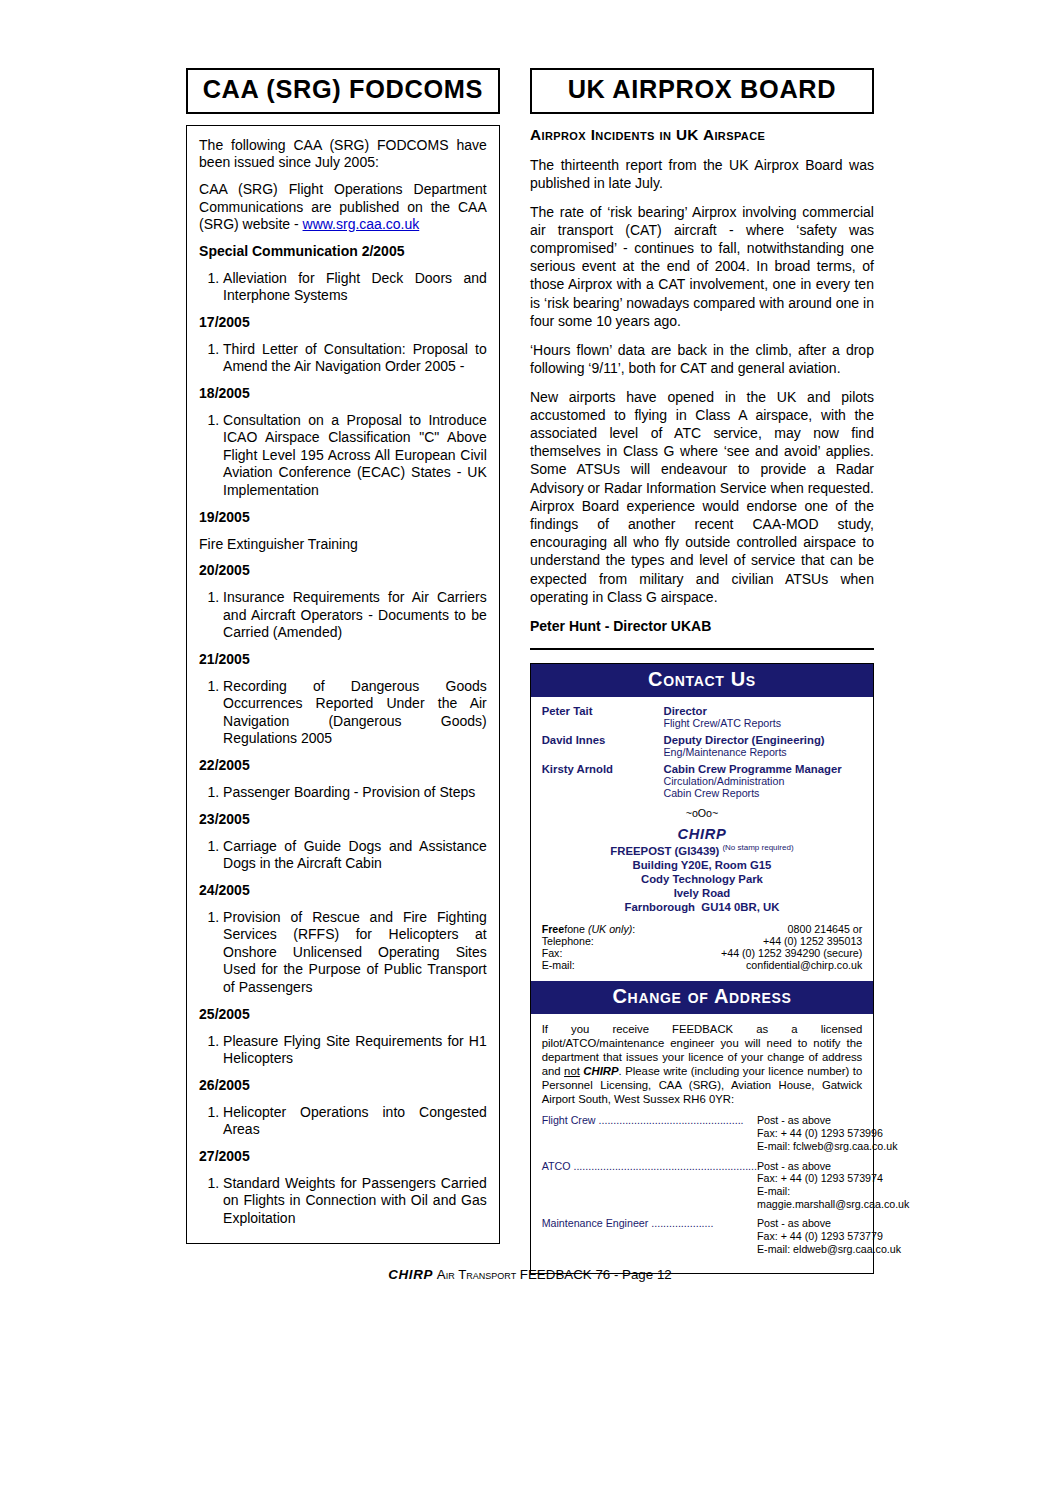CAA (SRG) FODCOMS
The following CAA (SRG) FODCOMS have been issued since July 2005:
CAA (SRG) Flight Operations Department Communications are published on the CAA (SRG) website - www.srg.caa.co.uk
Special Communication 2/2005
Alleviation for Flight Deck Doors and Interphone Systems
17/2005
Third Letter of Consultation: Proposal to Amend the Air Navigation Order 2005 -
18/2005
Consultation on a Proposal to Introduce ICAO Airspace Classification "C" Above Flight Level 195 Across All European Civil Aviation Conference (ECAC) States - UK Implementation
19/2005
Fire Extinguisher Training
20/2005
Insurance Requirements for Air Carriers and Aircraft Operators - Documents to be Carried (Amended)
21/2005
Recording of Dangerous Goods Occurrences Reported Under the Air Navigation (Dangerous Goods) Regulations 2005
22/2005
Passenger Boarding - Provision of Steps
23/2005
Carriage of Guide Dogs and Assistance Dogs in the Aircraft Cabin
24/2005
Provision of Rescue and Fire Fighting Services (RFFS) for Helicopters at Onshore Unlicensed Operating Sites Used for the Purpose of Public Transport of Passengers
25/2005
Pleasure Flying Site Requirements for H1 Helicopters
26/2005
Helicopter Operations into Congested Areas
27/2005
Standard Weights for Passengers Carried on Flights in Connection with Oil and Gas Exploitation
UK AIRPROX BOARD
Airprox Incidents in UK Airspace
The thirteenth report from the UK Airprox Board was published in late July.
The rate of ‘risk bearing’ Airprox involving commercial air transport (CAT) aircraft - where ‘safety was compromised’ - continues to fall, notwithstanding one serious event at the end of 2004. In broad terms, of those Airprox with a CAT involvement, one in every ten is ‘risk bearing’ nowadays compared with around one in four some 10 years ago.
‘Hours flown’ data are back in the climb, after a drop following ‘9/11’, both for CAT and general aviation.
New airports have opened in the UK and pilots accustomed to flying in Class A airspace, with the associated level of ATC service, may now find themselves in Class G where ‘see and avoid’ applies. Some ATSUs will endeavour to provide a Radar Advisory or Radar Information Service when requested. Airprox Board experience would endorse one of the findings of another recent CAA-MOD study, encouraging all who fly outside controlled airspace to understand the types and level of service that can be expected from military and civilian ATSUs when operating in Class G airspace.
Peter Hunt - Director UKAB
Contact Us
| Peter Tait | Director Flight Crew/ATC Reports |
| David Innes | Deputy Director (Engineering) Eng/Maintenance Reports |
| Kirsty Arnold | Cabin Crew Programme Manager Circulation/Administration Cabin Crew Reports |
~oOo~
CHIRP
FREEPOST (GI3439) (No stamp required)
Building Y20E, Room G15
Cody Technology Park
Ively Road
Farnborough GU14 0BR, UK
| Free fone (UK only) : | 0800 214645 or |
| Telephone: | +44 (0) 1252 395013 |
| Fax: | +44 (0) 1252 394290 (secure) |
| E-mail: | confidential@chirp.co.uk |
Change of Address
If you receive FEEDBACK as a licensed pilot/ATCO/maintenance engineer you will need to notify the department that issues your licence of your change of address and not CHIRP. Please write (including your licence number) to Personnel Licensing, CAA (SRG), Aviation House, Gatwick Airport South, West Sussex RH6 0YR:
| Flight Crew ................................................. | Post - as above Fax: + 44 (0) 1293 573996 E-mail: fclweb@srg.caa.co.uk |
| ATCO .............................................................. | Post - as above Fax: + 44 (0) 1293 573974 E-mail: maggie.marshall@srg.caa.co.uk |
| Maintenance Engineer ..................... | Post - as above Fax: + 44 (0) 1293 573779 E-mail: eldweb@srg.caa.co.uk |
CHIRP Air Transport FEEDBACK 76 - Page 12